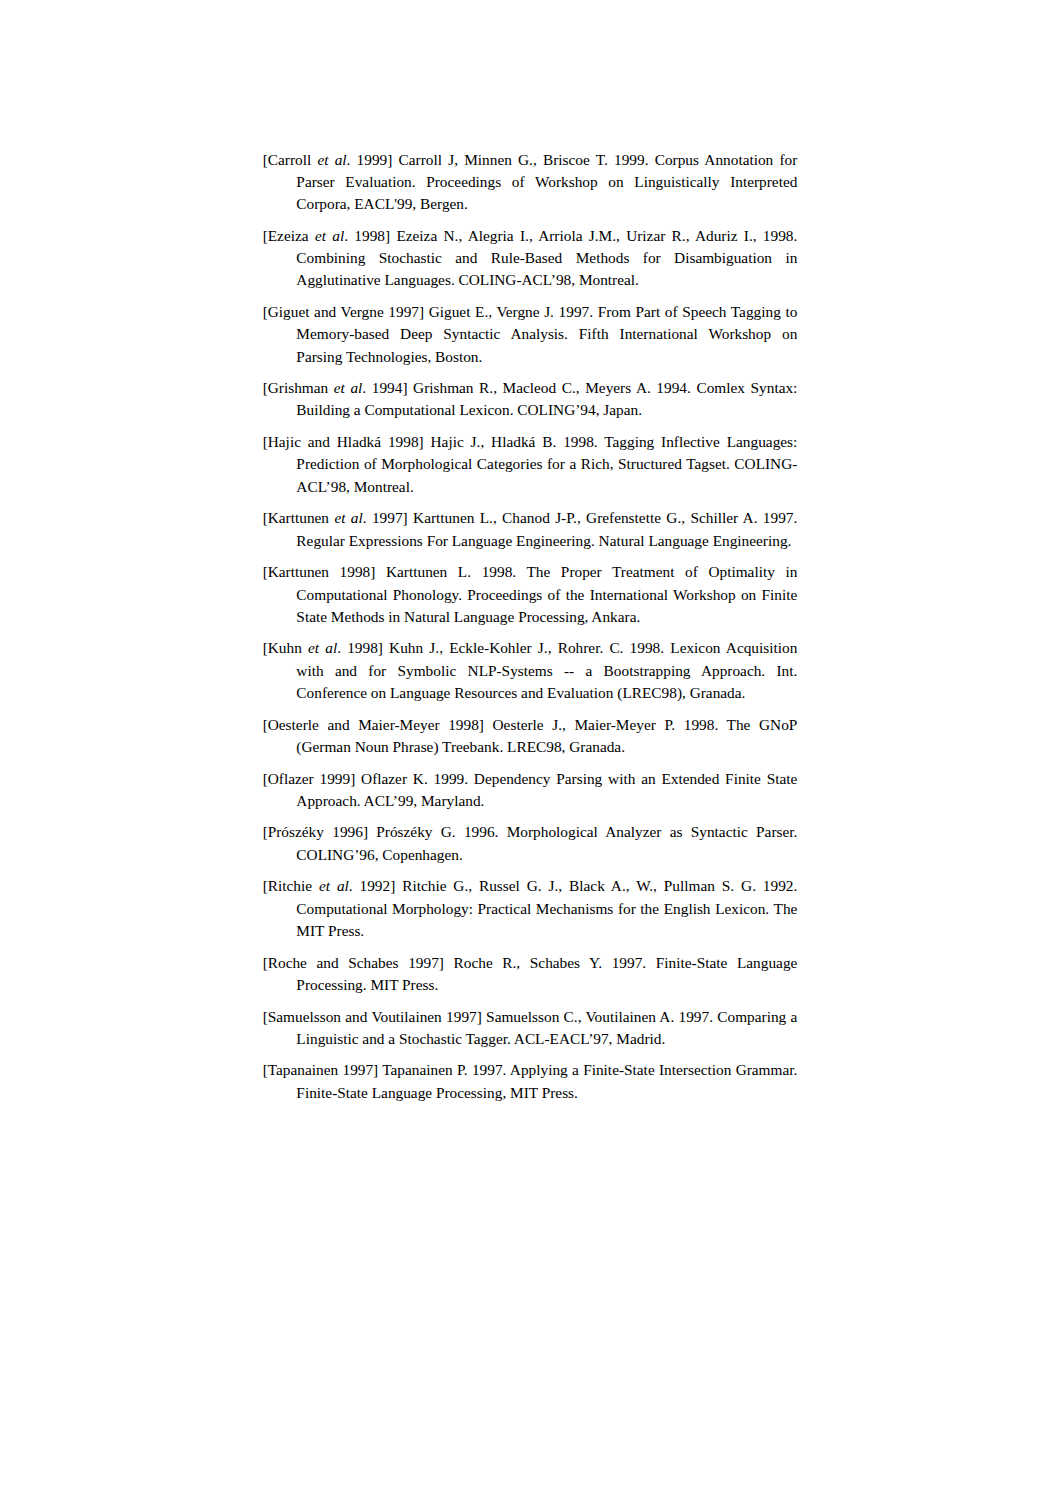[Carroll et al. 1999] Carroll J, Minnen G., Briscoe T. 1999. Corpus Annotation for Parser Evaluation. Proceedings of Workshop on Linguistically Interpreted Corpora, EACL'99, Bergen.
[Ezeiza et al. 1998] Ezeiza N., Alegria I., Arriola J.M., Urizar R., Aduriz I., 1998. Combining Stochastic and Rule-Based Methods for Disambiguation in Agglutinative Languages. COLING-ACL’98, Montreal.
[Giguet and Vergne 1997] Giguet E., Vergne J. 1997. From Part of Speech Tagging to Memory-based Deep Syntactic Analysis. Fifth International Workshop on Parsing Technologies, Boston.
[Grishman et al. 1994] Grishman R., Macleod C., Meyers A. 1994. Comlex Syntax: Building a Computational Lexicon. COLING’94, Japan.
[Hajic and Hladká 1998] Hajic J., Hladká B. 1998. Tagging Inflective Languages: Prediction of Morphological Categories for a Rich, Structured Tagset. COLING-ACL’98, Montreal.
[Karttunen et al. 1997] Karttunen L., Chanod J-P., Grefenstette G., Schiller A. 1997. Regular Expressions For Language Engineering. Natural Language Engineering.
[Karttunen 1998] Karttunen L. 1998. The Proper Treatment of Optimality in Computational Phonology. Proceedings of the International Workshop on Finite State Methods in Natural Language Processing, Ankara.
[Kuhn et al. 1998] Kuhn J., Eckle-Kohler J., Rohrer. C. 1998. Lexicon Acquisition with and for Symbolic NLP-Systems -- a Bootstrapping Approach. Int. Conference on Language Resources and Evaluation (LREC98), Granada.
[Oesterle and Maier-Meyer 1998] Oesterle J., Maier-Meyer P. 1998. The GNoP (German Noun Phrase) Treebank. LREC98, Granada.
[Oflazer 1999] Oflazer K. 1999. Dependency Parsing with an Extended Finite State Approach. ACL’99, Maryland.
[Prószéky 1996] Prószéky G. 1996. Morphological Analyzer as Syntactic Parser. COLING’96, Copenhagen.
[Ritchie et al. 1992] Ritchie G., Russel G. J., Black A., W., Pullman S. G. 1992. Computational Morphology: Practical Mechanisms for the English Lexicon. The MIT Press.
[Roche and Schabes 1997] Roche R., Schabes Y. 1997. Finite-State Language Processing. MIT Press.
[Samuelsson and Voutilainen 1997] Samuelsson C., Voutilainen A. 1997. Comparing a Linguistic and a Stochastic Tagger. ACL-EACL’97, Madrid.
[Tapanainen 1997] Tapanainen P. 1997. Applying a Finite-State Intersection Grammar. Finite-State Language Processing, MIT Press.